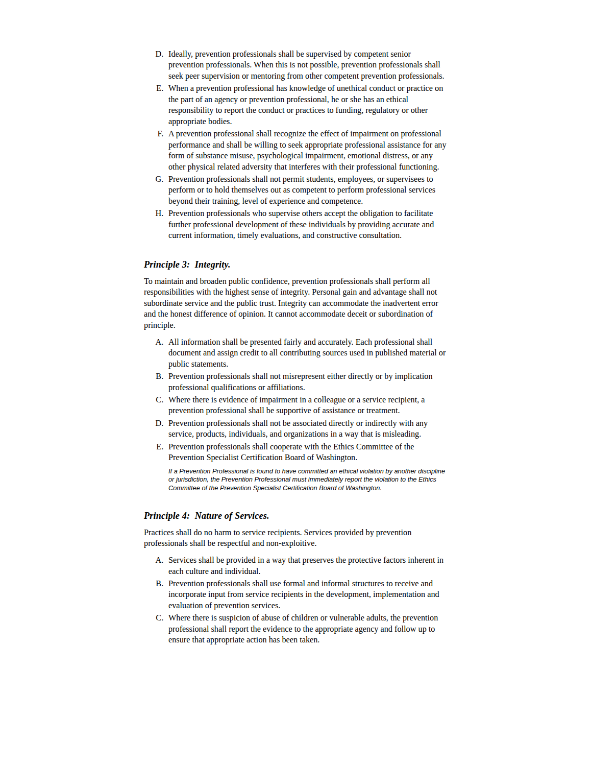Ideally, prevention professionals shall be supervised by competent senior prevention professionals. When this is not possible, prevention professionals shall seek peer supervision or mentoring from other competent prevention professionals.
When a prevention professional has knowledge of unethical conduct or practice on the part of an agency or prevention professional, he or she has an ethical responsibility to report the conduct or practices to funding, regulatory or other appropriate bodies.
A prevention professional shall recognize the effect of impairment on professional performance and shall be willing to seek appropriate professional assistance for any form of substance misuse, psychological impairment, emotional distress, or any other physical related adversity that interferes with their professional functioning.
Prevention professionals shall not permit students, employees, or supervisees to perform or to hold themselves out as competent to perform professional services beyond their training, level of experience and competence.
Prevention professionals who supervise others accept the obligation to facilitate further professional development of these individuals by providing accurate and current information, timely evaluations, and constructive consultation.
Principle 3: Integrity.
To maintain and broaden public confidence, prevention professionals shall perform all responsibilities with the highest sense of integrity. Personal gain and advantage shall not subordinate service and the public trust. Integrity can accommodate the inadvertent error and the honest difference of opinion. It cannot accommodate deceit or subordination of principle.
All information shall be presented fairly and accurately. Each professional shall document and assign credit to all contributing sources used in published material or public statements.
Prevention professionals shall not misrepresent either directly or by implication professional qualifications or affiliations.
Where there is evidence of impairment in a colleague or a service recipient, a prevention professional shall be supportive of assistance or treatment.
Prevention professionals shall not be associated directly or indirectly with any service, products, individuals, and organizations in a way that is misleading.
Prevention professionals shall cooperate with the Ethics Committee of the Prevention Specialist Certification Board of Washington.
If a Prevention Professional is found to have committed an ethical violation by another discipline or jurisdiction, the Prevention Professional must immediately report the violation to the Ethics Committee of the Prevention Specialist Certification Board of Washington.
Principle 4: Nature of Services.
Practices shall do no harm to service recipients. Services provided by prevention professionals shall be respectful and non-exploitive.
Services shall be provided in a way that preserves the protective factors inherent in each culture and individual.
Prevention professionals shall use formal and informal structures to receive and incorporate input from service recipients in the development, implementation and evaluation of prevention services.
Where there is suspicion of abuse of children or vulnerable adults, the prevention professional shall report the evidence to the appropriate agency and follow up to ensure that appropriate action has been taken.